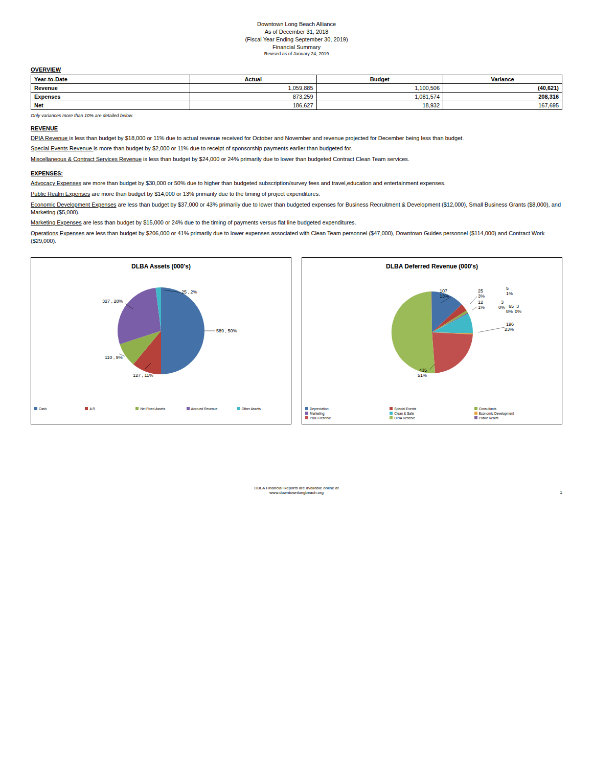Downtown Long Beach Alliance
As of December 31, 2018
(Fiscal Year Ending September 30, 2019)
Financial Summary
Revised as of January 24, 2019
OVERVIEW
| Year-to-Date | Actual | Budget | Variance |
| --- | --- | --- | --- |
| Revenue | 1,059,885 | 1,100,506 | (40,621) |
| Expenses | 873,259 | 1,081,574 | 208,316 |
| Net | 186,627 | 18,932 | 167,695 |
Only variances more than 10% are detailed below.
REVENUE
DPIA Revenue is less than budget by $18,000 or 11% due to actual revenue received for October and November and revenue projected for December being less than budget.
Special Events Revenue is more than budget by $2,000 or 11% due to receipt of sponsorship payments earlier than budgeted for.
Miscellaneous & Contract Services Revenue is less than budget by $24,000 or 24% primarily due to lower than budgeted Contract Clean Team services.
EXPENSES:
Advocacy Expenses are more than budget by $30,000 or 50% due to higher than budgeted subscription/survey fees and travel,education and entertainment expenses.
Public Realm Expenses are more than budget by $14,000 or 13% primarily due to the timing of project expenditures.
Economic Development Expenses are less than budget by $37,000 or 43% primarily due to lower than budgeted expenses for Business Recruitment & Development ($12,000), Small Business Grants ($8,000), and Marketing ($5,000).
Marketing Expenses are less than budget by $15,000 or 24% due to the timing of payments versus flat line budgeted expenditures.
Operations Expenses are less than budget by $206,000 or 41% primarily due to lower expenses associated with Clean Team personnel ($47,000), Downtown Guides personnel ($114,000) and Contract Work ($29,000).
DLBA Assets (000's)
589 , 50% 127 , 11% 110 , 9% 327 , 28% 25 , 2%
Cash
A R
Net Fixed Assets
Accrued Revenue
Other Assets
DLBA Deferred Revenue (000's)
25 3% 5 1% 12 1% 3 0% 65 8% 3 0% 107 13% 196 23% 435 51%
Depreciation
Special Events
Consultants
Marketing
Clean & Safe
Economic Development
PBID Reserve
DPIA Reserve
Public Realm
DBLA Financial Reports are available online at
www.downtownlongbeach.org 1